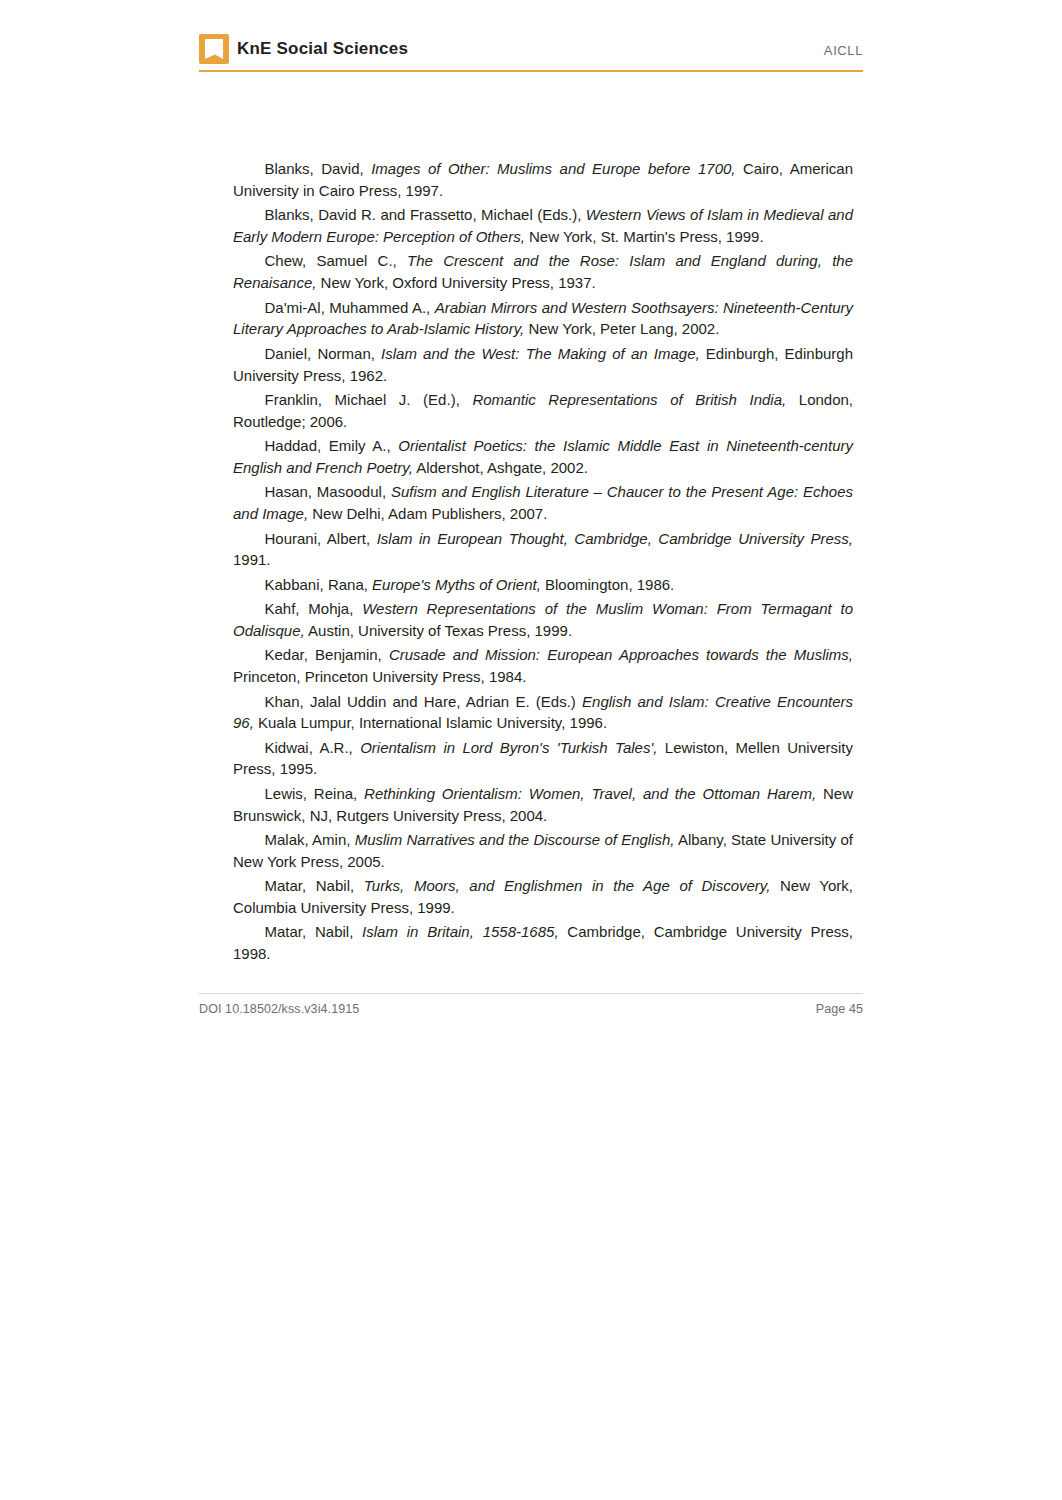KnE Social Sciences
AICLL
Blanks, David, Images of Other: Muslims and Europe before 1700, Cairo, American University in Cairo Press, 1997.
Blanks, David R. and Frassetto, Michael (Eds.), Western Views of Islam in Medieval and Early Modern Europe: Perception of Others, New York, St. Martin's Press, 1999.
Chew, Samuel C., The Crescent and the Rose: Islam and England during, the Renaisance, New York, Oxford University Press, 1937.
Da'mi-Al, Muhammed A., Arabian Mirrors and Western Soothsayers: Nineteenth-Century Literary Approaches to Arab-Islamic History, New York, Peter Lang, 2002.
Daniel, Norman, Islam and the West: The Making of an Image, Edinburgh, Edinburgh University Press, 1962.
Franklin, Michael J. (Ed.), Romantic Representations of British India, London, Routledge; 2006.
Haddad, Emily A., Orientalist Poetics: the Islamic Middle East in Nineteenth-century English and French Poetry, Aldershot, Ashgate, 2002.
Hasan, Masoodul, Sufism and English Literature – Chaucer to the Present Age: Echoes and Image, New Delhi, Adam Publishers, 2007.
Hourani, Albert, Islam in European Thought, Cambridge, Cambridge University Press, 1991.
Kabbani, Rana, Europe's Myths of Orient, Bloomington, 1986.
Kahf, Mohja, Western Representations of the Muslim Woman: From Termagant to Odalisque, Austin, University of Texas Press, 1999.
Kedar, Benjamin, Crusade and Mission: European Approaches towards the Muslims, Princeton, Princeton University Press, 1984.
Khan, Jalal Uddin and Hare, Adrian E. (Eds.) English and Islam: Creative Encounters 96, Kuala Lumpur, International Islamic University, 1996.
Kidwai, A.R., Orientalism in Lord Byron's 'Turkish Tales', Lewiston, Mellen University Press, 1995.
Lewis, Reina, Rethinking Orientalism: Women, Travel, and the Ottoman Harem, New Brunswick, NJ, Rutgers University Press, 2004.
Malak, Amin, Muslim Narratives and the Discourse of English, Albany, State University of New York Press, 2005.
Matar, Nabil, Turks, Moors, and Englishmen in the Age of Discovery, New York, Columbia University Press, 1999.
Matar, Nabil, Islam in Britain, 1558-1685, Cambridge, Cambridge University Press, 1998.
DOI 10.18502/kss.v3i4.1915
Page 45